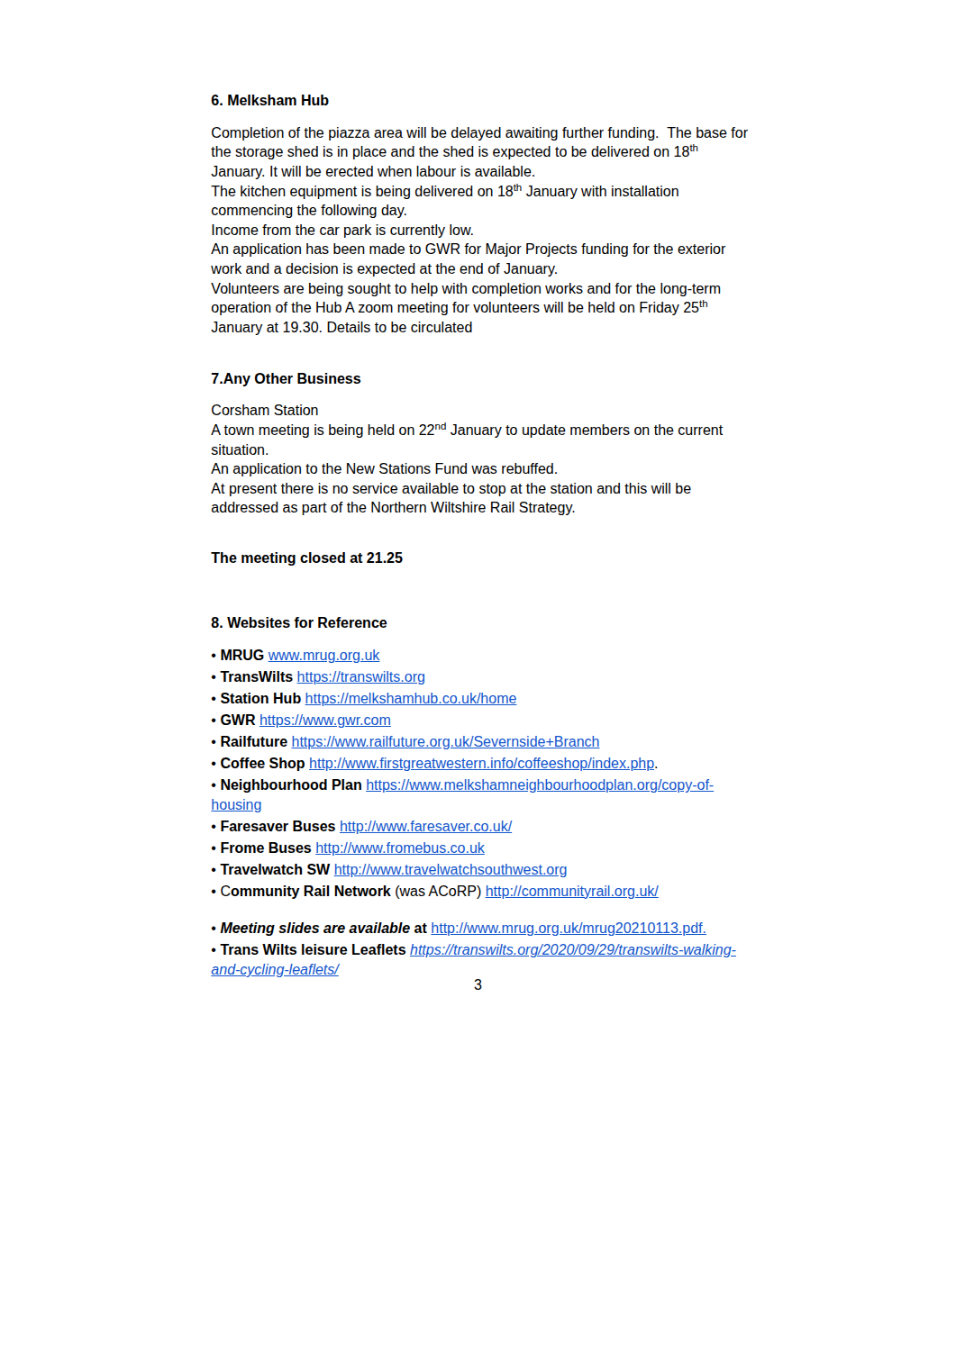6. Melksham Hub
Completion of the piazza area will be delayed awaiting further funding. The base for the storage shed is in place and the shed is expected to be delivered on 18th January. It will be erected when labour is available.
The kitchen equipment is being delivered on 18th January with installation commencing the following day.
Income from the car park is currently low.
An application has been made to GWR for Major Projects funding for the exterior work and a decision is expected at the end of January.
Volunteers are being sought to help with completion works and for the long-term operation of the Hub A zoom meeting for volunteers will be held on Friday 25th January at 19.30. Details to be circulated
7.Any Other Business
Corsham Station
A town meeting is being held on 22nd January to update members on the current situation.
An application to the New Stations Fund was rebuffed.
At present there is no service available to stop at the station and this will be addressed as part of the Northern Wiltshire Rail Strategy.
The meeting closed at 21.25
8. Websites for Reference
MRUG www.mrug.org.uk
TransWilts https://transwilts.org
Station Hub https://melkshamhub.co.uk/home
GWR https://www.gwr.com
Railfuture https://www.railfuture.org.uk/Severnside+Branch
Coffee Shop http://www.firstgreatwestern.info/coffeeshop/index.php.
Neighbourhood Plan https://www.melkshamneighbourhoodplan.org/copy-of-housing
Faresaver Buses http://www.faresaver.co.uk/
Frome Buses http://www.fromebus.co.uk
Travelwatch SW http://www.travelwatchsouthwest.org
Community Rail Network (was ACoRP) http://communityrail.org.uk/
Meeting slides are available at http://www.mrug.org.uk/mrug20210113.pdf.
Trans Wilts leisure Leaflets https://transwilts.org/2020/09/29/transwilts-walking-and-cycling-leaflets/
3